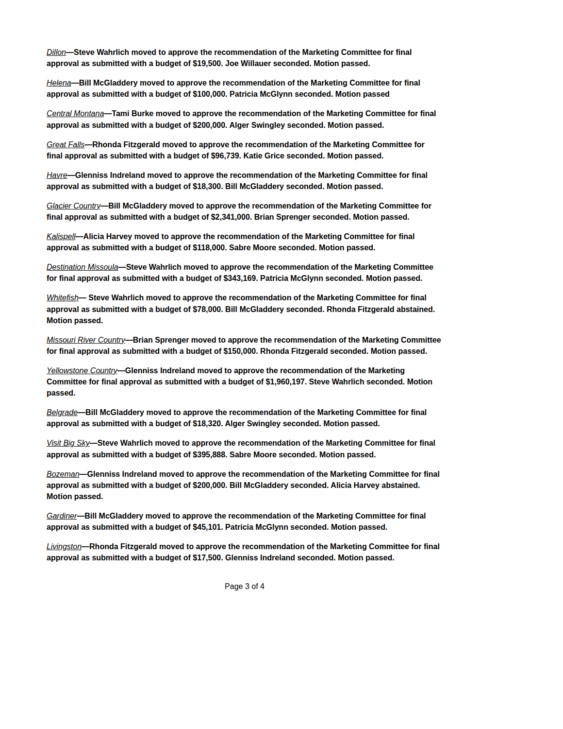Dillon—Steve Wahrlich moved to approve the recommendation of the Marketing Committee for final approval as submitted with a budget of $19,500. Joe Willauer seconded. Motion passed.
Helena—Bill McGladdery moved to approve the recommendation of the Marketing Committee for final approval as submitted with a budget of $100,000. Patricia McGlynn seconded. Motion passed
Central Montana—Tami Burke moved to approve the recommendation of the Marketing Committee for final approval as submitted with a budget of $200,000. Alger Swingley seconded. Motion passed.
Great Falls—Rhonda Fitzgerald moved to approve the recommendation of the Marketing Committee for final approval as submitted with a budget of $96,739. Katie Grice seconded. Motion passed.
Havre—Glenniss Indreland moved to approve the recommendation of the Marketing Committee for final approval as submitted with a budget of $18,300. Bill McGladdery seconded. Motion passed.
Glacier Country—Bill McGladdery moved to approve the recommendation of the Marketing Committee for final approval as submitted with a budget of $2,341,000. Brian Sprenger seconded. Motion passed.
Kalispell—Alicia Harvey moved to approve the recommendation of the Marketing Committee for final approval as submitted with a budget of $118,000. Sabre Moore seconded. Motion passed.
Destination Missoula—Steve Wahrlich moved to approve the recommendation of the Marketing Committee for final approval as submitted with a budget of $343,169. Patricia McGlynn seconded. Motion passed.
Whitefish— Steve Wahrlich moved to approve the recommendation of the Marketing Committee for final approval as submitted with a budget of $78,000. Bill McGladdery seconded. Rhonda Fitzgerald abstained. Motion passed.
Missouri River Country—Brian Sprenger moved to approve the recommendation of the Marketing Committee for final approval as submitted with a budget of $150,000. Rhonda Fitzgerald seconded. Motion passed.
Yellowstone Country—Glenniss Indreland moved to approve the recommendation of the Marketing Committee for final approval as submitted with a budget of $1,960,197. Steve Wahrlich seconded. Motion passed.
Belgrade—Bill McGladdery moved to approve the recommendation of the Marketing Committee for final approval as submitted with a budget of $18,320. Alger Swingley seconded. Motion passed.
Visit Big Sky—Steve Wahrlich moved to approve the recommendation of the Marketing Committee for final approval as submitted with a budget of $395,888. Sabre Moore seconded. Motion passed.
Bozeman—Glenniss Indreland moved to approve the recommendation of the Marketing Committee for final approval as submitted with a budget of $200,000. Bill McGladdery seconded. Alicia Harvey abstained. Motion passed.
Gardiner—Bill McGladdery moved to approve the recommendation of the Marketing Committee for final approval as submitted with a budget of $45,101. Patricia McGlynn seconded. Motion passed.
Livingston—Rhonda Fitzgerald moved to approve the recommendation of the Marketing Committee for final approval as submitted with a budget of $17,500. Glenniss Indreland seconded. Motion passed.
Page 3 of 4